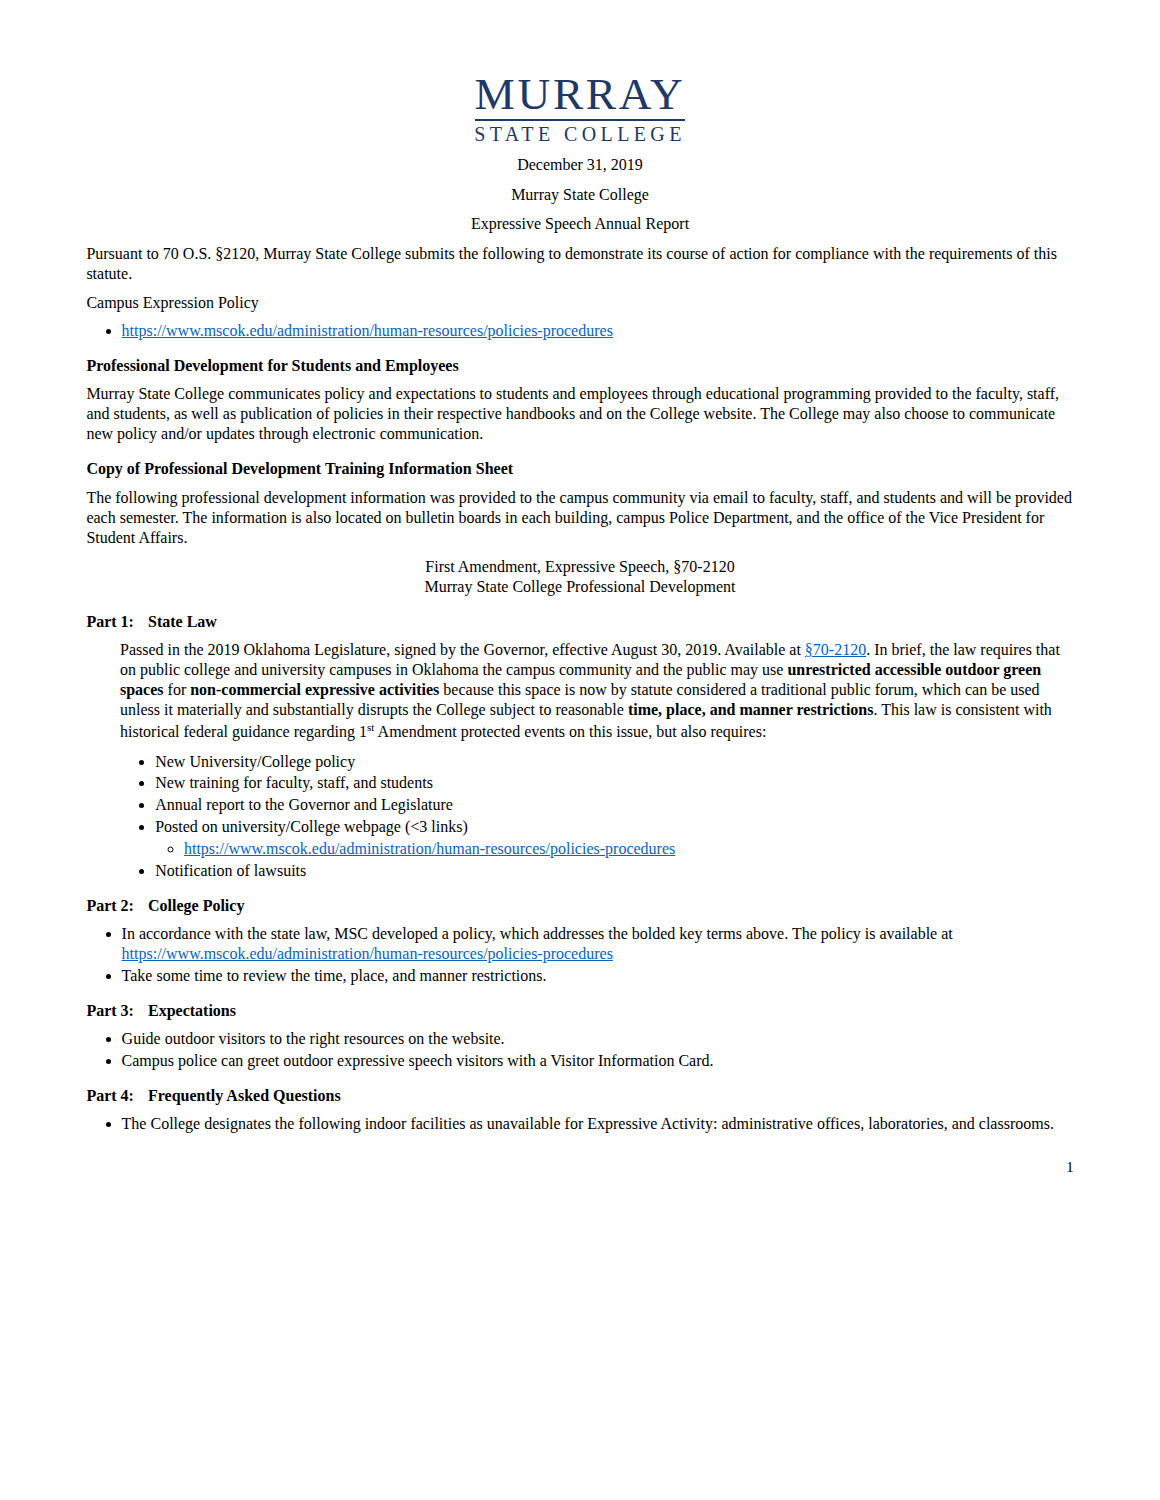MURRAY
STATE COLLEGE
December 31, 2019
Murray State College
Expressive Speech Annual Report
Pursuant to 70 O.S. §2120, Murray State College submits the following to demonstrate its course of action for compliance with the requirements of this statute.
Campus Expression Policy
https://www.mscok.edu/administration/human-resources/policies-procedures
Professional Development for Students and Employees
Murray State College communicates policy and expectations to students and employees through educational programming provided to the faculty, staff, and students, as well as publication of policies in their respective handbooks and on the College website. The College may also choose to communicate new policy and/or updates through electronic communication.
Copy of Professional Development Training Information Sheet
The following professional development information was provided to the campus community via email to faculty, staff, and students and will be provided each semester. The information is also located on bulletin boards in each building, campus Police Department, and the office of the Vice President for Student Affairs.
First Amendment, Expressive Speech, §70-2120
Murray State College Professional Development
Part 1: State Law
Passed in the 2019 Oklahoma Legislature, signed by the Governor, effective August 30, 2019. Available at §70-2120. In brief, the law requires that on public college and university campuses in Oklahoma the campus community and the public may use unrestricted accessible outdoor green spaces for non-commercial expressive activities because this space is now by statute considered a traditional public forum, which can be used unless it materially and substantially disrupts the College subject to reasonable time, place, and manner restrictions. This law is consistent with historical federal guidance regarding 1st Amendment protected events on this issue, but also requires:
New University/College policy
New training for faculty, staff, and students
Annual report to the Governor and Legislature
Posted on university/College webpage (<3 links)
https://www.mscok.edu/administration/human-resources/policies-procedures
Notification of lawsuits
Part 2: College Policy
In accordance with the state law, MSC developed a policy, which addresses the bolded key terms above. The policy is available at https://www.mscok.edu/administration/human-resources/policies-procedures
Take some time to review the time, place, and manner restrictions.
Part 3: Expectations
Guide outdoor visitors to the right resources on the website.
Campus police can greet outdoor expressive speech visitors with a Visitor Information Card.
Part 4: Frequently Asked Questions
The College designates the following indoor facilities as unavailable for Expressive Activity: administrative offices, laboratories, and classrooms.
1